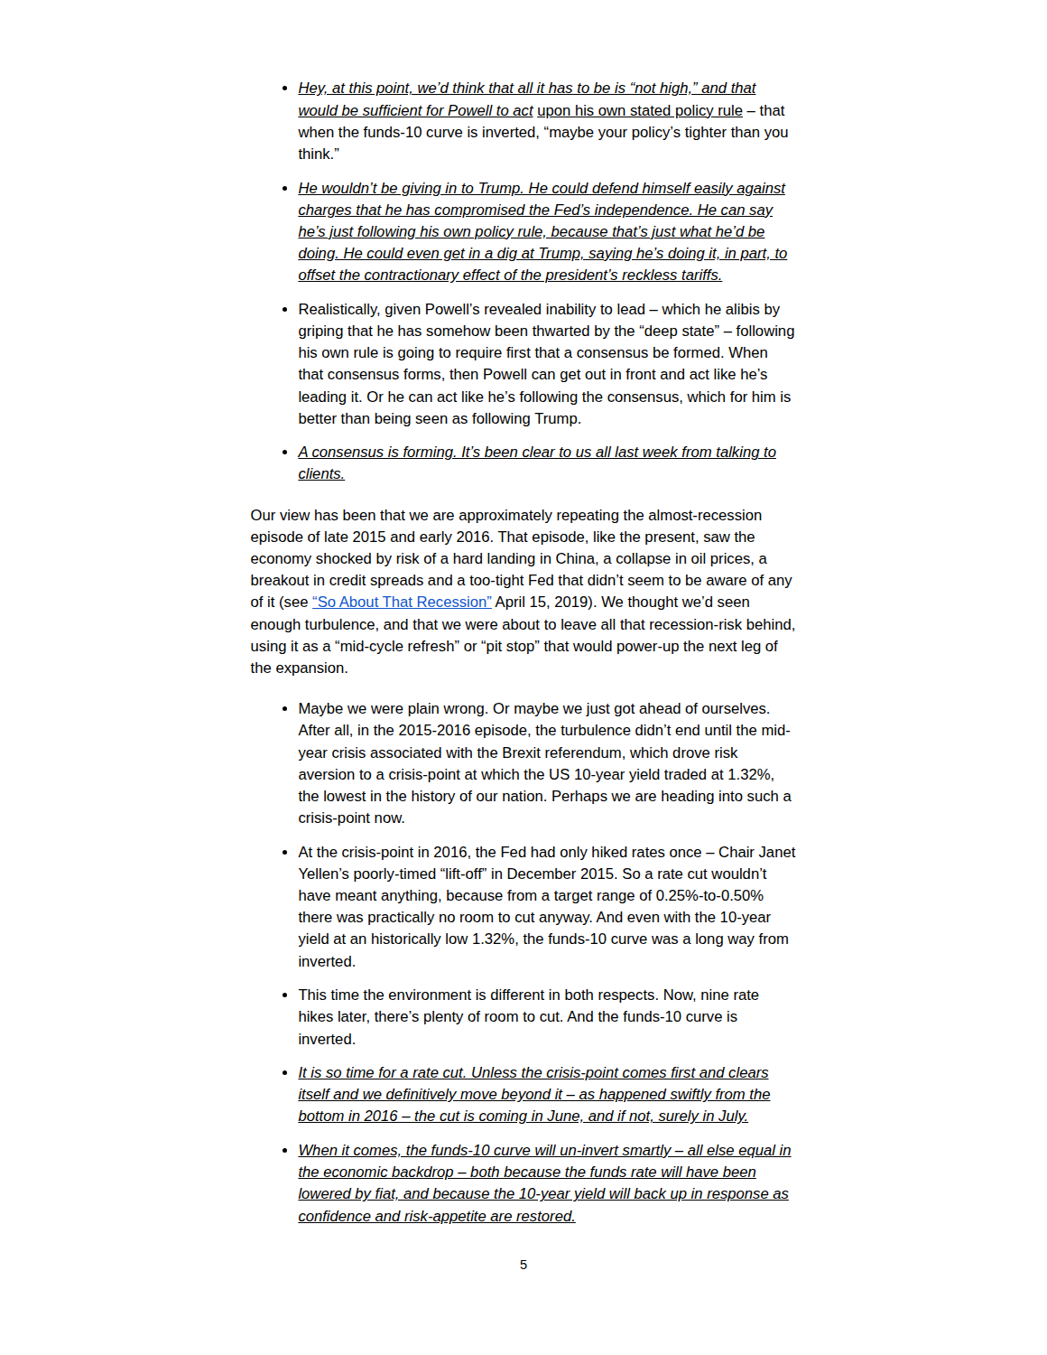Hey, at this point, we’d think that all it has to be is “not high,” and that would be sufficient for Powell to act upon his own stated policy rule – that when the funds-10 curve is inverted, “maybe your policy’s tighter than you think.”
He wouldn’t be giving in to Trump. He could defend himself easily against charges that he has compromised the Fed’s independence. He can say he’s just following his own policy rule, because that’s just what he’d be doing. He could even get in a dig at Trump, saying he’s doing it, in part, to offset the contractionary effect of the president’s reckless tariffs.
Realistically, given Powell’s revealed inability to lead – which he alibis by griping that he has somehow been thwarted by the “deep state” – following his own rule is going to require first that a consensus be formed. When that consensus forms, then Powell can get out in front and act like he’s leading it. Or he can act like he’s following the consensus, which for him is better than being seen as following Trump.
A consensus is forming. It’s been clear to us all last week from talking to clients.
Our view has been that we are approximately repeating the almost-recession episode of late 2015 and early 2016. That episode, like the present, saw the economy shocked by risk of a hard landing in China, a collapse in oil prices, a breakout in credit spreads and a too-tight Fed that didn’t seem to be aware of any of it (see “So About That Recession” April 15, 2019). We thought we’d seen enough turbulence, and that we were about to leave all that recession-risk behind, using it as a “mid-cycle refresh” or “pit stop” that would power-up the next leg of the expansion.
Maybe we were plain wrong. Or maybe we just got ahead of ourselves. After all, in the 2015-2016 episode, the turbulence didn’t end until the mid-year crisis associated with the Brexit referendum, which drove risk aversion to a crisis-point at which the US 10-year yield traded at 1.32%, the lowest in the history of our nation. Perhaps we are heading into such a crisis-point now.
At the crisis-point in 2016, the Fed had only hiked rates once – Chair Janet Yellen’s poorly-timed “lift-off” in December 2015. So a rate cut wouldn’t have meant anything, because from a target range of 0.25%-to-0.50% there was practically no room to cut anyway. And even with the 10-year yield at an historically low 1.32%, the funds-10 curve was a long way from inverted.
This time the environment is different in both respects. Now, nine rate hikes later, there’s plenty of room to cut. And the funds-10 curve is inverted.
It is so time for a rate cut. Unless the crisis-point comes first and clears itself and we definitively move beyond it – as happened swiftly from the bottom in 2016 – the cut is coming in June, and if not, surely in July.
When it comes, the funds-10 curve will un-invert smartly – all else equal in the economic backdrop – both because the funds rate will have been lowered by fiat, and because the 10-year yield will back up in response as confidence and risk-appetite are restored.
5